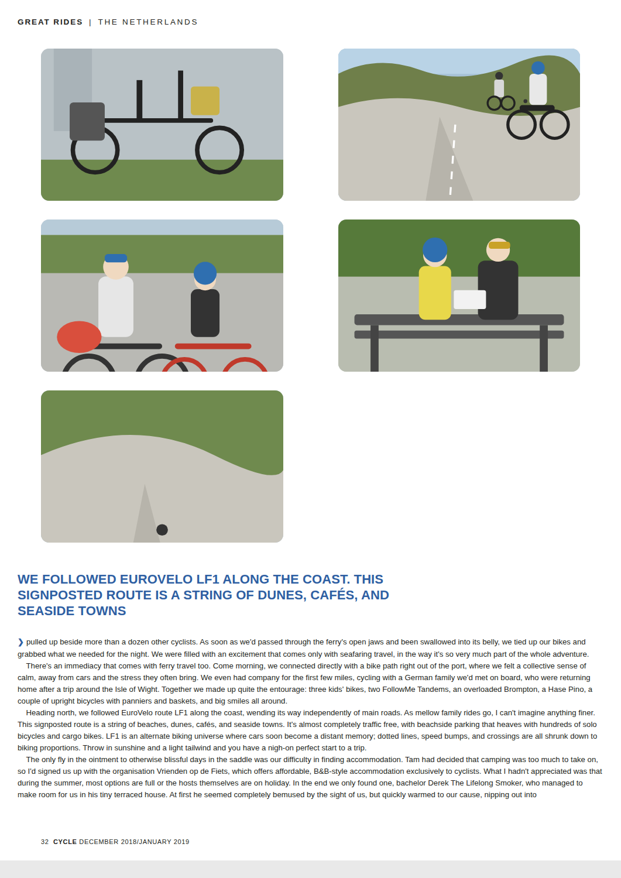GREAT RIDES | THE NETHERLANDS
We followed EuroVelo LF1 along the coast. This signposted route is a string of dunes, cafés, and seaside towns
❯pulled up beside more than a dozen other cyclists. As soon as we'd passed through the ferry's open jaws and been swallowed into its belly, we tied up our bikes and grabbed what we needed for the night. We were filled with an excitement that comes only with seafaring travel, in the way it's so very much part of the whole adventure.
There's an immediacy that comes with ferry travel too. Come morning, we connected directly with a bike path right out of the port, where we felt a collective sense of calm, away from cars and the stress they often bring. We even had company for the first few miles, cycling with a German family we'd met on board, who were returning home after a trip around the Isle of Wight. Together we made up quite the entourage: three kids' bikes, two FollowMe Tandems, an overloaded Brompton, a Hase Pino, a couple of upright bicycles with panniers and baskets, and big smiles all around.
Heading north, we followed EuroVelo route LF1 along the coast, wending its way independently of main roads. As mellow family rides go, I can't imagine anything finer. This signposted route is a string of beaches, dunes, cafés, and seaside towns. It's almost completely traffic free, with beachside parking that heaves with hundreds of solo bicycles and cargo bikes. LF1 is an alternate biking universe where cars soon become a distant memory; dotted lines, speed bumps, and crossings are all shrunk down to biking proportions. Throw in sunshine and a light tailwind and you have a nigh-on perfect start to a trip.
The only fly in the ointment to otherwise blissful days in the saddle was our difficulty in finding accommodation. Tam had decided that camping was too much to take on, so I'd signed us up with the organisation Vrienden op de Fiets, which offers affordable, B&B-style accommodation exclusively to cyclists. What I hadn't appreciated was that during the summer, most options are full or the hosts themselves are on holiday. In the end we only found one, bachelor Derek The Lifelong Smoker, who managed to make room for us in his tiny terraced house. At first he seemed completely bemused by the sight of us, but quickly warmed to our cause, nipping out into
32 CYCLE DECEMBER 2018/JANUARY 2019